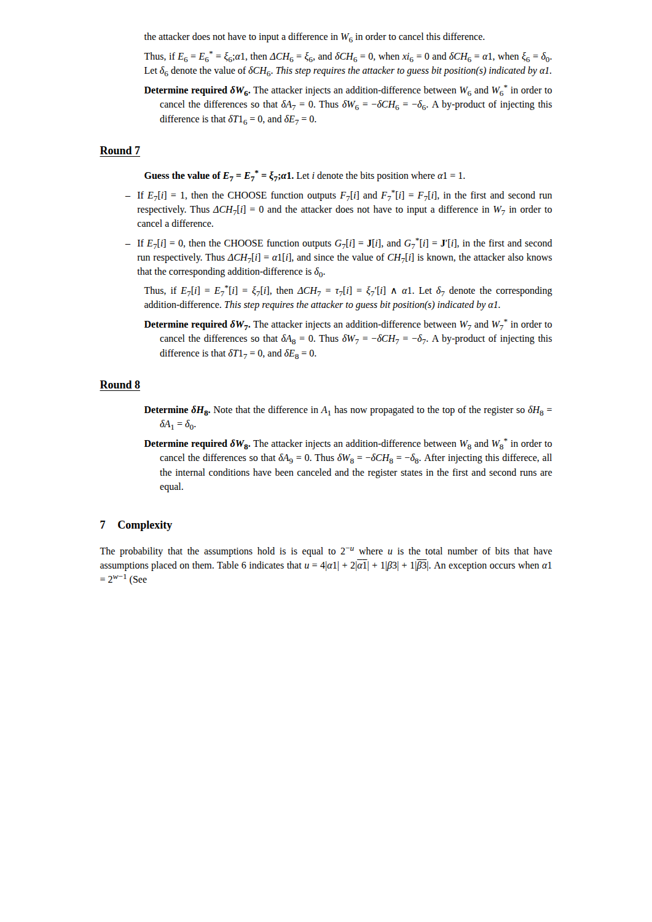the attacker does not have to input a difference in W6 in order to cancel this difference.
Thus, if E6 = E6* = ξ6;α1, then ΔCH6 = ξ6, and δCH6 = 0, when xi6 = 0 and δCH6 = α1, when ξ6 = δ0. Let δ6 denote the value of δCH6. This step requires the attacker to guess bit position(s) indicated by α1.
Determine required δW6. The attacker injects an addition-difference between W6 and W6* in order to cancel the differences so that δA7 = 0. Thus δW6 = −δCH6 = −δ6. A by-product of injecting this difference is that δT16 = 0, and δE7 = 0.
Round 7
Guess the value of E7 = E7* = ξ7;α1. Let i denote the bits position where α1 = 1.
If E7[i] = 1, then the CHOOSE function outputs F7[i] and F7*[i] = F7[i], in the first and second run respectively. Thus ΔCH7[i] = 0 and the attacker does not have to input a difference in W7 in order to cancel a difference.
If E7[i] = 0, then the CHOOSE function outputs G7[i] = J[i], and G7*[i] = J′[i], in the first and second run respectively. Thus ΔCH7[i] = α1[i], and since the value of CH7[i] is known, the attacker also knows that the corresponding addition-difference is δ0.
Thus, if E7[i] = E7*[i] = ξ7[i], then ΔCH7 = τ7[i] = ξ7′[i] ∧ α1. Let δ7 denote the corresponding addition-difference. This step requires the attacker to guess bit position(s) indicated by α1.
Determine required δW7. The attacker injects an addition-difference between W7 and W7* in order to cancel the differences so that δA8 = 0. Thus δW7 = −δCH7 = −δ7. A by-product of injecting this difference is that δT17 = 0, and δE8 = 0.
Round 8
Determine δH8. Note that the difference in A1 has now propagated to the top of the register so δH8 = δA1 = δ0.
Determine required δW8. The attacker injects an addition-difference between W8 and W8* in order to cancel the differences so that δA9 = 0. Thus δW8 = −δCH8 = −δ8. After injecting this differece, all the internal conditions have been canceled and the register states in the first and second runs are equal.
7 Complexity
The probability that the assumptions hold is is equal to 2−u where u is the total number of bits that have assumptions placed on them. Table 6 indicates that u = 4|α1| + 2|α1| + 1|β3| + 1|β3|. An exception occurs when α1 = 2w−1 (See